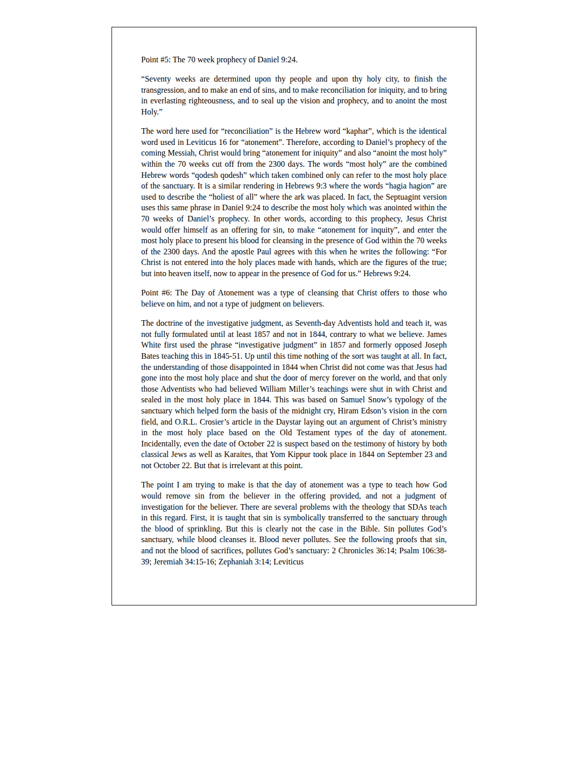Point #5: The 70 week prophecy of Daniel 9:24.
“Seventy weeks are determined upon thy people and upon thy holy city, to finish the transgression, and to make an end of sins, and to make reconciliation for iniquity, and to bring in everlasting righteousness, and to seal up the vision and prophecy, and to anoint the most Holy.”
The word here used for “reconciliation” is the Hebrew word “kaphar”, which is the identical word used in Leviticus 16 for “atonement”. Therefore, according to Daniel’s prophecy of the coming Messiah, Christ would bring “atonement for iniquity” and also “anoint the most holy” within the 70 weeks cut off from the 2300 days. The words “most holy” are the combined Hebrew words “qodesh qodesh” which taken combined only can refer to the most holy place of the sanctuary. It is a similar rendering in Hebrews 9:3 where the words “hagia hagion” are used to describe the “holiest of all” where the ark was placed. In fact, the Septuagint version uses this same phrase in Daniel 9:24 to describe the most holy which was anointed within the 70 weeks of Daniel’s prophecy. In other words, according to this prophecy, Jesus Christ would offer himself as an offering for sin, to make “atonement for inquity”, and enter the most holy place to present his blood for cleansing in the presence of God within the 70 weeks of the 2300 days. And the apostle Paul agrees with this when he writes the following: “For Christ is not entered into the holy places made with hands, which are the figures of the true; but into heaven itself, now to appear in the presence of God for us.” Hebrews 9:24.
Point #6: The Day of Atonement was a type of cleansing that Christ offers to those who believe on him, and not a type of judgment on believers.
The doctrine of the investigative judgment, as Seventh-day Adventists hold and teach it, was not fully formulated until at least 1857 and not in 1844, contrary to what we believe. James White first used the phrase “investigative judgment” in 1857 and formerly opposed Joseph Bates teaching this in 1845-51. Up until this time nothing of the sort was taught at all. In fact, the understanding of those disappointed in 1844 when Christ did not come was that Jesus had gone into the most holy place and shut the door of mercy forever on the world, and that only those Adventists who had believed William Miller’s teachings were shut in with Christ and sealed in the most holy place in 1844. This was based on Samuel Snow’s typology of the sanctuary which helped form the basis of the midnight cry, Hiram Edson’s vision in the corn field, and O.R.L. Crosier’s article in the Daystar laying out an argument of Christ’s ministry in the most holy place based on the Old Testament types of the day of atonement. Incidentally, even the date of October 22 is suspect based on the testimony of history by both classical Jews as well as Karaites, that Yom Kippur took place in 1844 on September 23 and not October 22. But that is irrelevant at this point.
The point I am trying to make is that the day of atonement was a type to teach how God would remove sin from the believer in the offering provided, and not a judgment of investigation for the believer. There are several problems with the theology that SDAs teach in this regard. First, it is taught that sin is symbolically transferred to the sanctuary through the blood of sprinkling. But this is clearly not the case in the Bible. Sin pollutes God’s sanctuary, while blood cleanses it. Blood never pollutes. See the following proofs that sin, and not the blood of sacrifices, pollutes God’s sanctuary: 2 Chronicles 36:14; Psalm 106:38-39; Jeremiah 34:15-16; Zephaniah 3:14; Leviticus